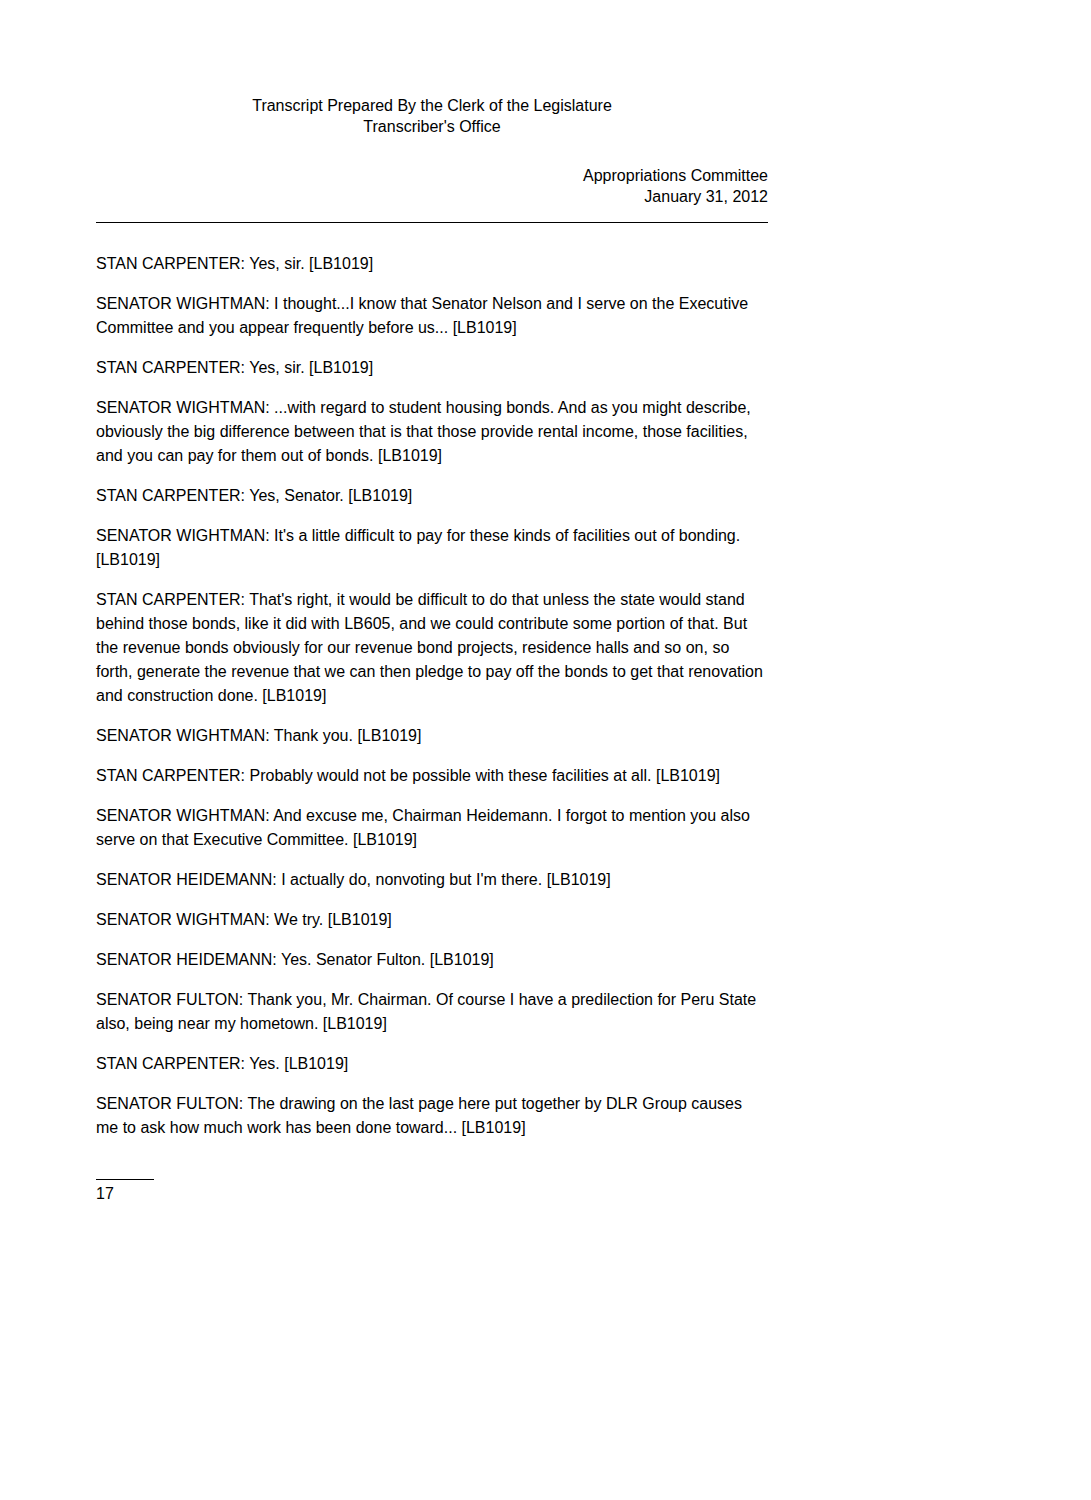Transcript Prepared By the Clerk of the Legislature
Transcriber's Office
Appropriations Committee
January 31, 2012
STAN CARPENTER: Yes, sir. [LB1019]
SENATOR WIGHTMAN: I thought...I know that Senator Nelson and I serve on the Executive Committee and you appear frequently before us... [LB1019]
STAN CARPENTER: Yes, sir. [LB1019]
SENATOR WIGHTMAN: ...with regard to student housing bonds. And as you might describe, obviously the big difference between that is that those provide rental income, those facilities, and you can pay for them out of bonds. [LB1019]
STAN CARPENTER: Yes, Senator. [LB1019]
SENATOR WIGHTMAN: It's a little difficult to pay for these kinds of facilities out of bonding. [LB1019]
STAN CARPENTER: That's right, it would be difficult to do that unless the state would stand behind those bonds, like it did with LB605, and we could contribute some portion of that. But the revenue bonds obviously for our revenue bond projects, residence halls and so on, so forth, generate the revenue that we can then pledge to pay off the bonds to get that renovation and construction done. [LB1019]
SENATOR WIGHTMAN: Thank you. [LB1019]
STAN CARPENTER: Probably would not be possible with these facilities at all. [LB1019]
SENATOR WIGHTMAN: And excuse me, Chairman Heidemann. I forgot to mention you also serve on that Executive Committee. [LB1019]
SENATOR HEIDEMANN: I actually do, nonvoting but I'm there. [LB1019]
SENATOR WIGHTMAN: We try. [LB1019]
SENATOR HEIDEMANN: Yes. Senator Fulton. [LB1019]
SENATOR FULTON: Thank you, Mr. Chairman. Of course I have a predilection for Peru State also, being near my hometown. [LB1019]
STAN CARPENTER: Yes. [LB1019]
SENATOR FULTON: The drawing on the last page here put together by DLR Group causes me to ask how much work has been done toward... [LB1019]
17